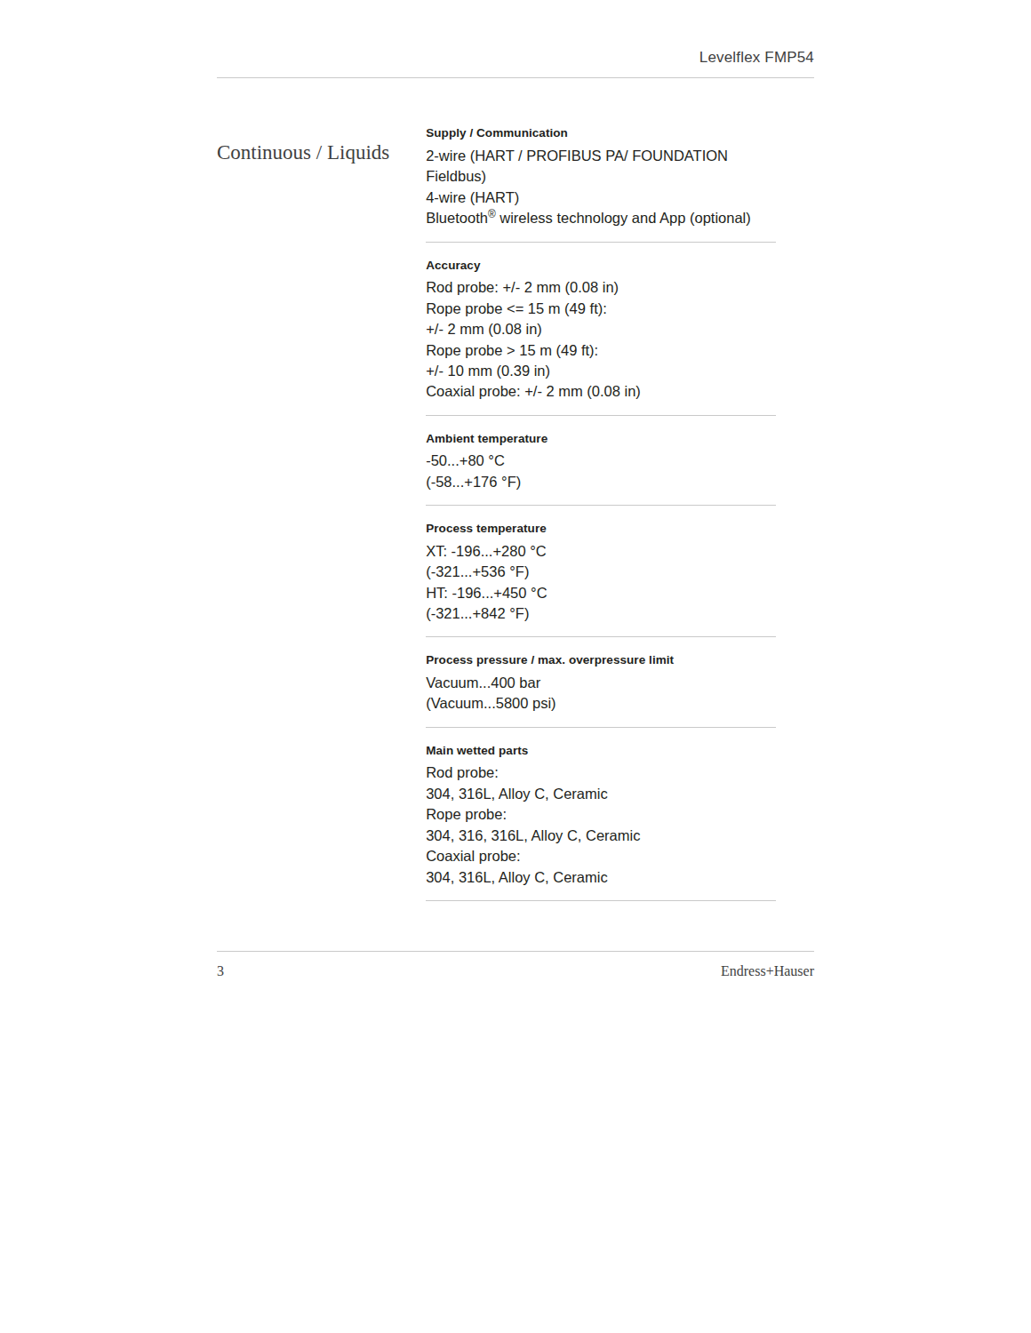Levelflex FMP54
Continuous / Liquids
Supply / Communication
2-wire (HART / PROFIBUS PA/ FOUNDATION Fieldbus)
4-wire (HART)
Bluetooth® wireless technology and App (optional)
Accuracy
Rod probe: +/- 2 mm (0.08 in)
Rope probe <= 15 m (49 ft):
+/- 2 mm (0.08 in)
Rope probe > 15 m (49 ft):
+/- 10 mm (0.39 in)
Coaxial probe: +/- 2 mm (0.08 in)
Ambient temperature
-50...+80 °C
(-58...+176 °F)
Process temperature
XT: -196...+280 °C
(-321...+536 °F)
HT: -196...+450 °C
(-321...+842 °F)
Process pressure / max. overpressure limit
Vacuum...400 bar
(Vacuum...5800 psi)
Main wetted parts
Rod probe:
304, 316L, Alloy C, Ceramic
Rope probe:
304, 316, 316L, Alloy C, Ceramic
Coaxial probe:
304, 316L, Alloy C, Ceramic
3 Endress+Hauser